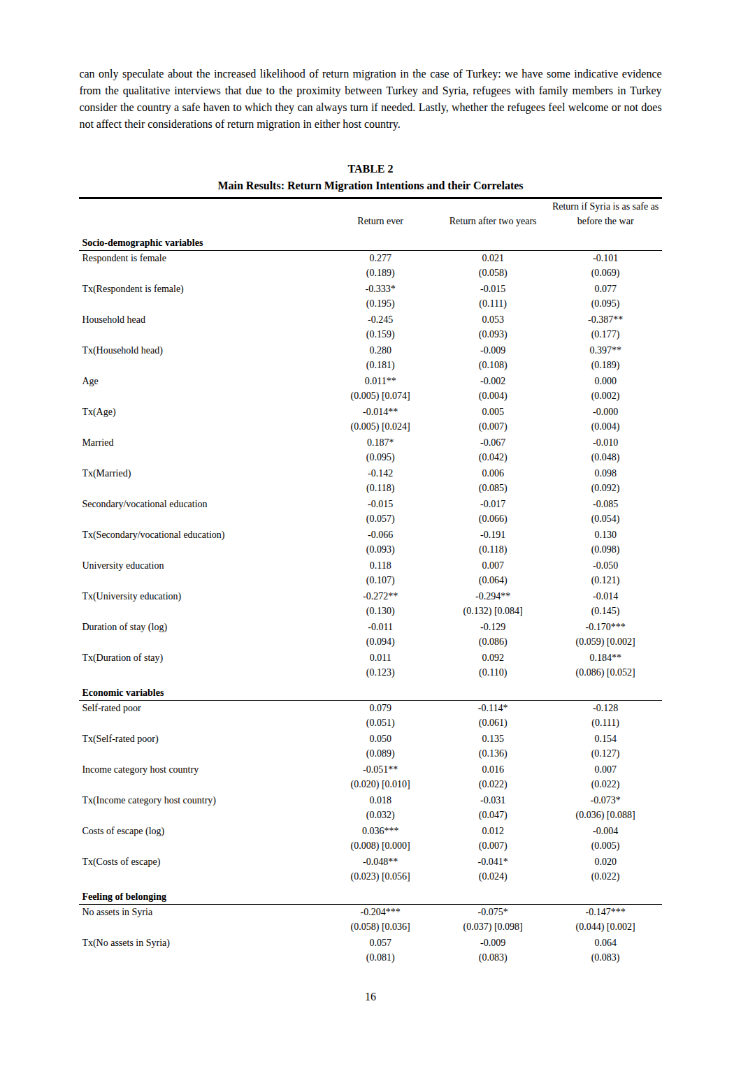can only speculate about the increased likelihood of return migration in the case of Turkey: we have some indicative evidence from the qualitative interviews that due to the proximity between Turkey and Syria, refugees with family members in Turkey consider the country a safe haven to which they can always turn if needed. Lastly, whether the refugees feel welcome or not does not affect their considerations of return migration in either host country.
TABLE 2 Main Results: Return Migration Intentions and their Correlates
| | Return ever | Return after two years | Return if Syria is as safe as before the war |
| --- | --- | --- | --- |
| Socio-demographic variables |
| Respondent is female | 0.277 | 0.021 | -0.101 |
| | (0.189) | (0.058) | (0.069) |
| Tx(Respondent is female) | -0.333* | -0.015 | 0.077 |
| | (0.195) | (0.111) | (0.095) |
| Household head | -0.245 | 0.053 | -0.387** |
| | (0.159) | (0.093) | (0.177) |
| Tx(Household head) | 0.280 | -0.009 | 0.397** |
| | (0.181) | (0.108) | (0.189) |
| Age | 0.011** | -0.002 | 0.000 |
| | (0.005) [0.074] | (0.004) | (0.002) |
| Tx(Age) | -0.014** | 0.005 | -0.000 |
| | (0.005) [0.024] | (0.007) | (0.004) |
| Married | 0.187* | -0.067 | -0.010 |
| | (0.095) | (0.042) | (0.048) |
| Tx(Married) | -0.142 | 0.006 | 0.098 |
| | (0.118) | (0.085) | (0.092) |
| Secondary/vocational education | -0.015 | -0.017 | -0.085 |
| | (0.057) | (0.066) | (0.054) |
| Tx(Secondary/vocational education) | -0.066 | -0.191 | 0.130 |
| | (0.093) | (0.118) | (0.098) |
| University education | 0.118 | 0.007 | -0.050 |
| | (0.107) | (0.064) | (0.121) |
| Tx(University education) | -0.272** | -0.294** | -0.014 |
| | (0.130) | (0.132) [0.084] | (0.145) |
| Duration of stay (log) | -0.011 | -0.129 | -0.170*** |
| | (0.094) | (0.086) | (0.059) [0.002] |
| Tx(Duration of stay) | 0.011 | 0.092 | 0.184** |
| | (0.123) | (0.110) | (0.086) [0.052] |
| Economic variables |
| Self-rated poor | 0.079 | -0.114* | -0.128 |
| | (0.051) | (0.061) | (0.111) |
| Tx(Self-rated poor) | 0.050 | 0.135 | 0.154 |
| | (0.089) | (0.136) | (0.127) |
| Income category host country | -0.051** | 0.016 | 0.007 |
| | (0.020) [0.010] | (0.022) | (0.022) |
| Tx(Income category host country) | 0.018 | -0.031 | -0.073* |
| | (0.032) | (0.047) | (0.036) [0.088] |
| Costs of escape (log) | 0.036*** | 0.012 | -0.004 |
| | (0.008) [0.000] | (0.007) | (0.005) |
| Tx(Costs of escape) | -0.048** | -0.041* | 0.020 |
| | (0.023) [0.056] | (0.024) | (0.022) |
| Feeling of belonging |
| No assets in Syria | -0.204*** | -0.075* | -0.147*** |
| | (0.058) [0.036] | (0.037) [0.098] | (0.044) [0.002] |
| Tx(No assets in Syria) | 0.057 | -0.009 | 0.064 |
| | (0.081) | (0.083) | (0.083) |
16